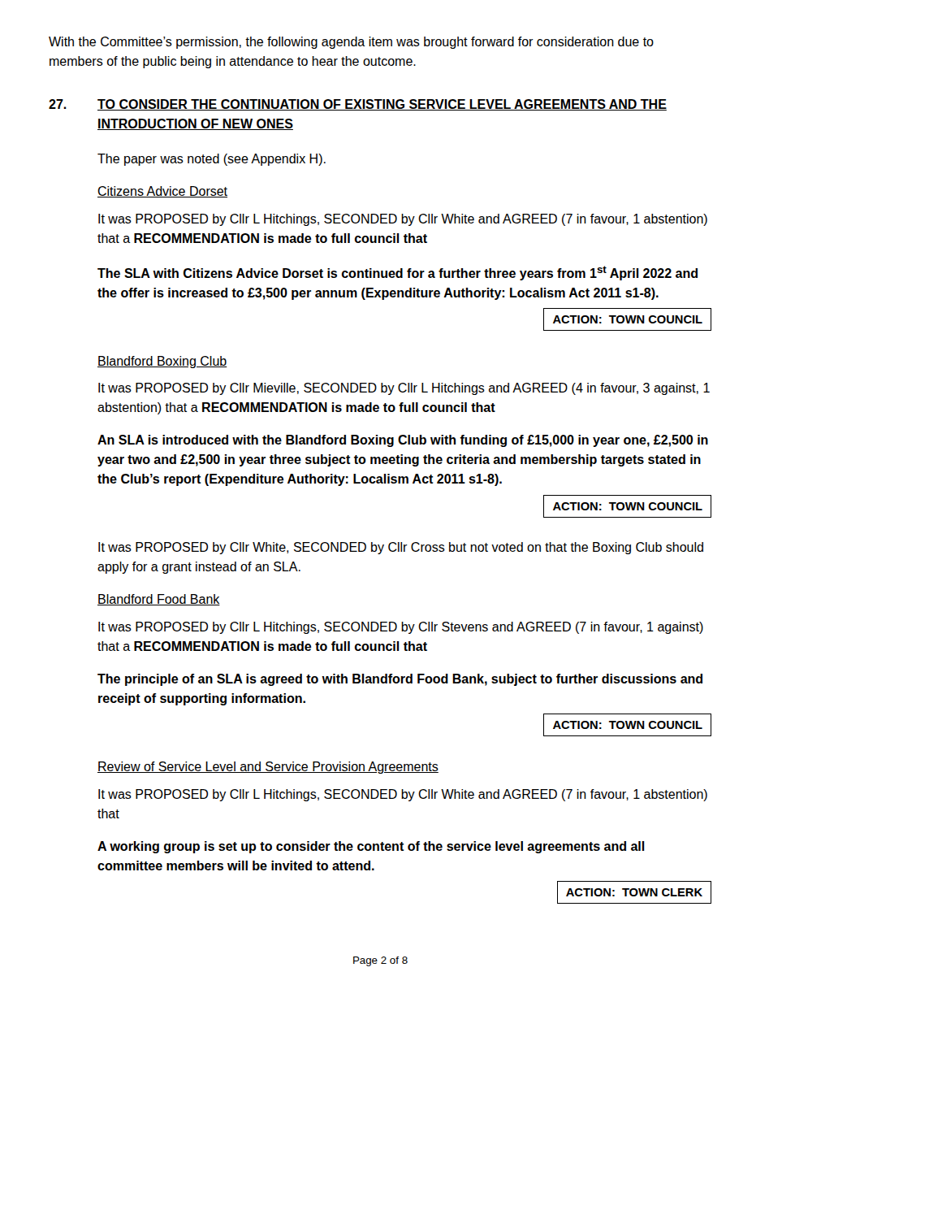With the Committee’s permission, the following agenda item was brought forward for consideration due to members of the public being in attendance to hear the outcome.
27.
TO CONSIDER THE CONTINUATION OF EXISTING SERVICE LEVEL AGREEMENTS AND THE INTRODUCTION OF NEW ONES
The paper was noted (see Appendix H).
Citizens Advice Dorset
It was PROPOSED by Cllr L Hitchings, SECONDED by Cllr White and AGREED (7 in favour, 1 abstention) that a RECOMMENDATION is made to full council that
The SLA with Citizens Advice Dorset is continued for a further three years from 1st April 2022 and the offer is increased to £3,500 per annum (Expenditure Authority: Localism Act 2011 s1-8).
ACTION: TOWN COUNCIL
Blandford Boxing Club
It was PROPOSED by Cllr Mieville, SECONDED by Cllr L Hitchings and AGREED (4 in favour, 3 against, 1 abstention) that a RECOMMENDATION is made to full council that
An SLA is introduced with the Blandford Boxing Club with funding of £15,000 in year one, £2,500 in year two and £2,500 in year three subject to meeting the criteria and membership targets stated in the Club’s report (Expenditure Authority: Localism Act 2011 s1-8).
ACTION: TOWN COUNCIL
It was PROPOSED by Cllr White, SECONDED by Cllr Cross but not voted on that the Boxing Club should apply for a grant instead of an SLA.
Blandford Food Bank
It was PROPOSED by Cllr L Hitchings, SECONDED by Cllr Stevens and AGREED (7 in favour, 1 against) that a RECOMMENDATION is made to full council that
The principle of an SLA is agreed to with Blandford Food Bank, subject to further discussions and receipt of supporting information.
ACTION: TOWN COUNCIL
Review of Service Level and Service Provision Agreements
It was PROPOSED by Cllr L Hitchings, SECONDED by Cllr White and AGREED (7 in favour, 1 abstention) that
A working group is set up to consider the content of the service level agreements and all committee members will be invited to attend.
ACTION: TOWN CLERK
Page 2 of 8